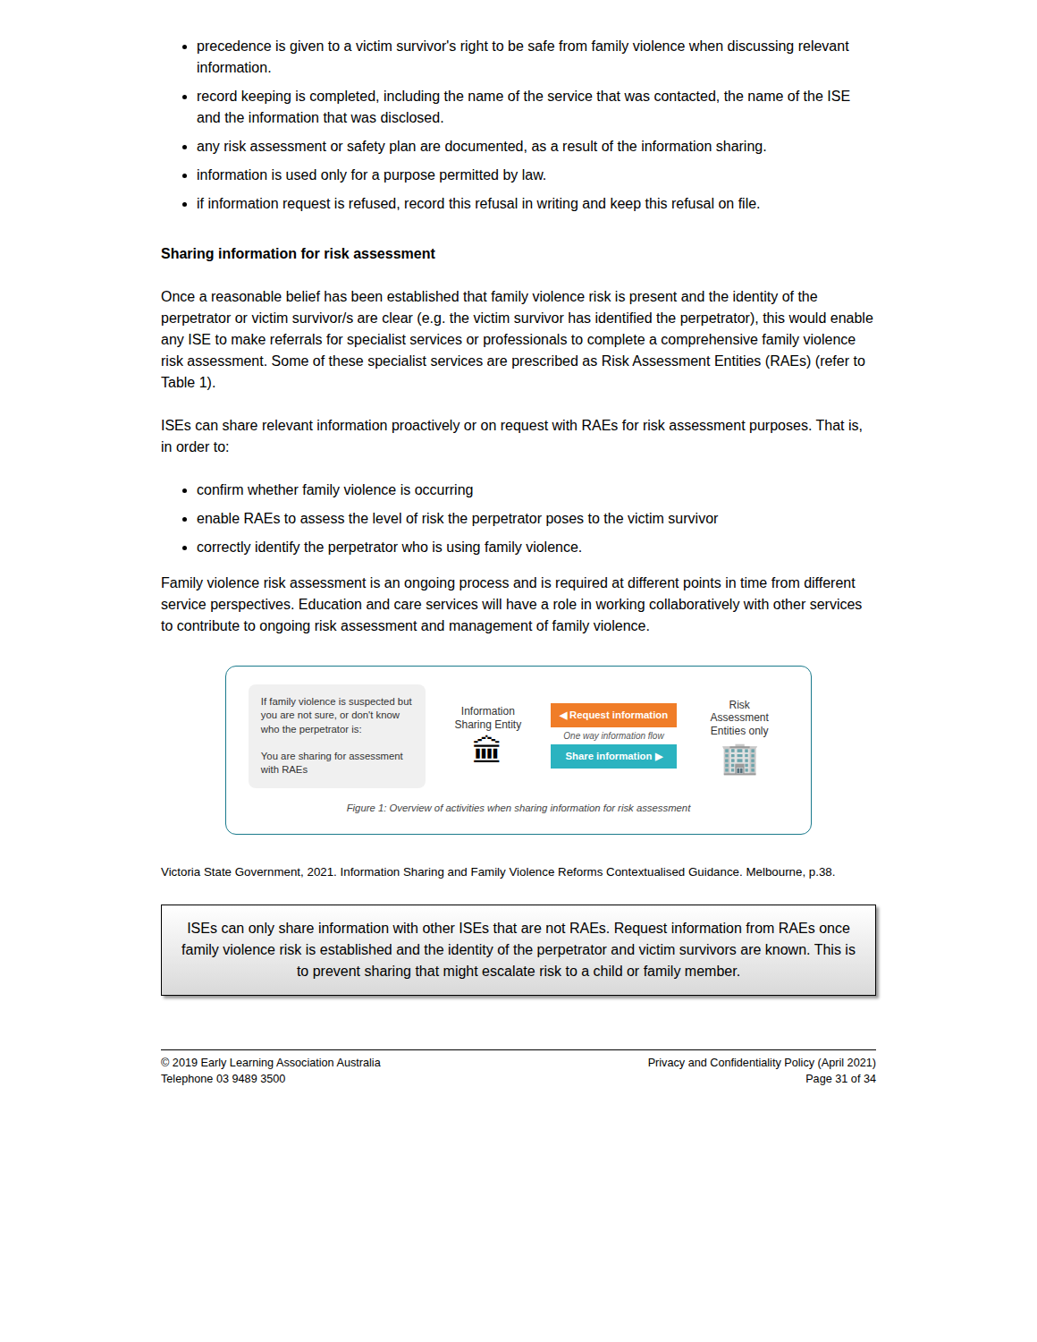precedence is given to a victim survivor's right to be safe from family violence when discussing relevant information.
record keeping is completed, including the name of the service that was contacted, the name of the ISE and the information that was disclosed.
any risk assessment or safety plan are documented, as a result of the information sharing.
information is used only for a purpose permitted by law.
if information request is refused, record this refusal in writing and keep this refusal on file.
Sharing information for risk assessment
Once a reasonable belief has been established that family violence risk is present and the identity of the perpetrator or victim survivor/s are clear (e.g. the victim survivor has identified the perpetrator), this would enable any ISE to make referrals for specialist services or professionals to complete a comprehensive family violence risk assessment. Some of these specialist services are prescribed as Risk Assessment Entities (RAEs) (refer to Table 1).
ISEs can share relevant information proactively or on request with RAEs for risk assessment purposes. That is, in order to:
confirm whether family violence is occurring
enable RAEs to assess the level of risk the perpetrator poses to the victim survivor
correctly identify the perpetrator who is using family violence.
Family violence risk assessment is an ongoing process and is required at different points in time from different service perspectives. Education and care services will have a role in working collaboratively with other services to contribute to ongoing risk assessment and management of family violence.
If family violence is suspected but you are not sure, or don't know who the perpetrator is:
You are sharing for assessment with RAEs
Information
Sharing Entity
🏛
◀ Request information
One way information flow
Share information ▶
Risk
Assessment
Entities only
🏢
Figure 1: Overview of activities when sharing information for risk assessment
Victoria State Government, 2021. Information Sharing and Family Violence Reforms Contextualised Guidance. Melbourne, p.38.
ISEs can only share information with other ISEs that are not RAEs. Request information from RAEs once family violence risk is established and the identity of the perpetrator and victim survivors are known. This is to prevent sharing that might escalate risk to a child or family member.
© 2019 Early Learning Association Australia
Telephone 03 9489 3500
Privacy and Confidentiality Policy (April 2021)
Page 31 of 34